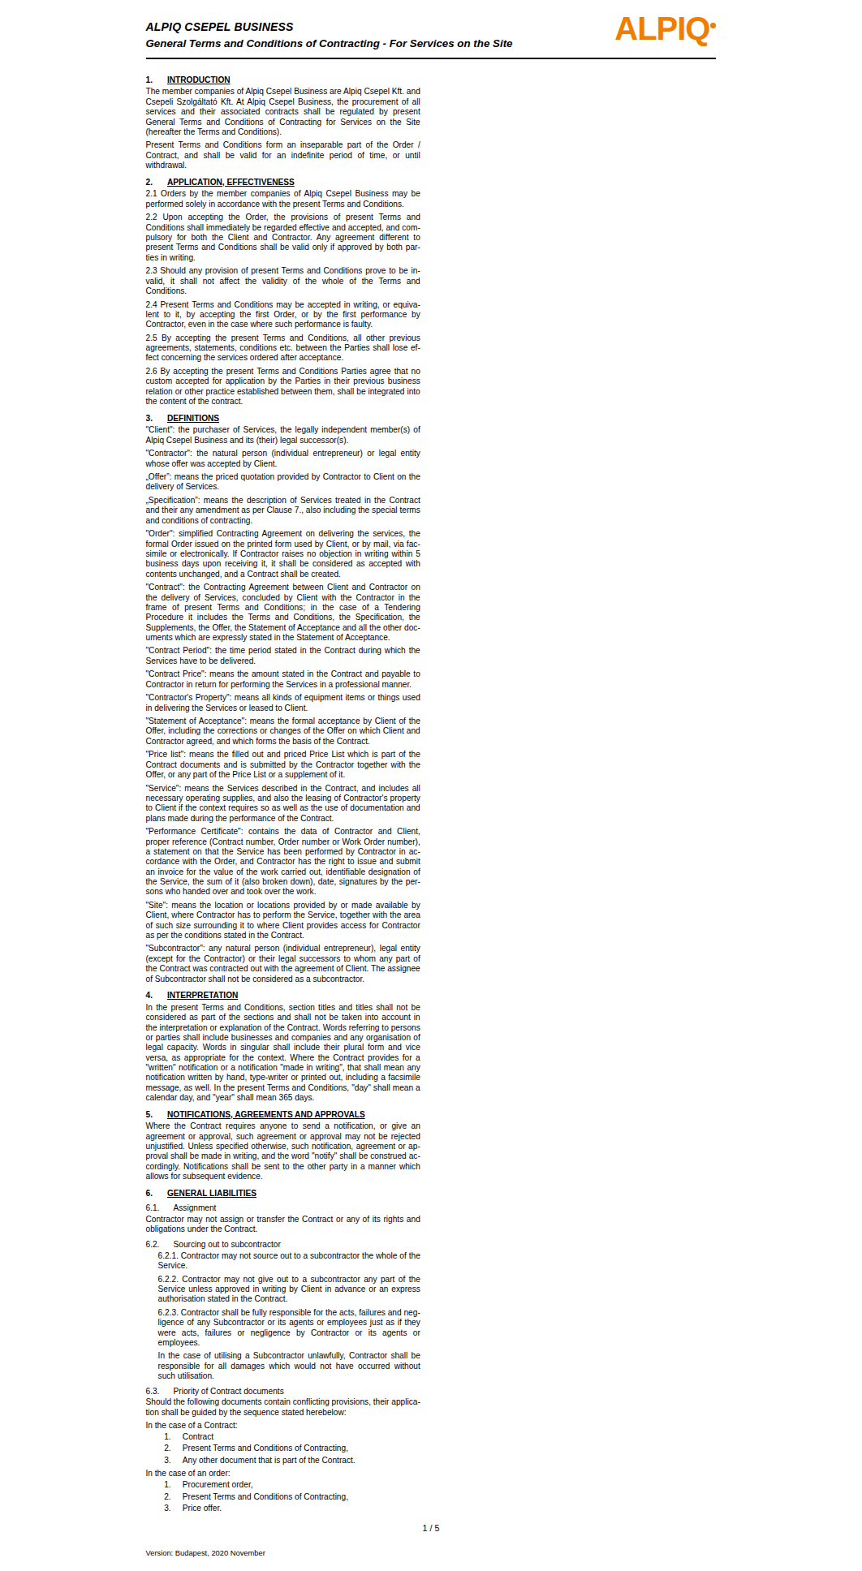ALPIQ
ALPIQ CSEPEL BUSINESS
General Terms and Conditions of Contracting - For Services on the Site
1. INTRODUCTION
The member companies of Alpiq Csepel Business are Alpiq Csepel Kft. and Csepeli Szolgáltató Kft. At Alpiq Csepel Business, the procurement of all services and their associated contracts shall be regulated by present General Terms and Conditions of Contracting for Services on the Site (hereafter the Terms and Conditions).
Present Terms and Conditions form an inseparable part of the Order / Contract, and shall be valid for an indefinite period of time, or until withdrawal.
2. APPLICATION, EFFECTIVENESS
2.1 Orders by the member companies of Alpiq Csepel Business may be performed solely in accordance with the present Terms and Conditions.
2.2 Upon accepting the Order, the provisions of present Terms and Conditions shall immediately be regarded effective and accepted, and compulsory for both the Client and Contractor. Any agreement different to present Terms and Conditions shall be valid only if approved by both parties in writing.
2.3 Should any provision of present Terms and Conditions prove to be invalid, it shall not affect the validity of the whole of the Terms and Conditions.
2.4 Present Terms and Conditions may be accepted in writing, or equivalent to it, by accepting the first Order, or by the first performance by Contractor, even in the case where such performance is faulty.
2.5 By accepting the present Terms and Conditions, all other previous agreements, statements, conditions etc. between the Parties shall lose effect concerning the services ordered after acceptance.
2.6 By accepting the present Terms and Conditions Parties agree that no custom accepted for application by the Parties in their previous business relation or other practice established between them, shall be integrated into the content of the contract.
3. DEFINITIONS
"Client": the purchaser of Services, the legally independent member(s) of Alpiq Csepel Business and its (their) legal successor(s).
"Contractor": the natural person (individual entrepreneur) or legal entity whose offer was accepted by Client.
„Offer”: means the priced quotation provided by Contractor to Client on the delivery of Services.
„Specification”: means the description of Services treated in the Contract and their any amendment as per Clause 7., also including the special terms and conditions of contracting.
"Order": simplified Contracting Agreement on delivering the services, the formal Order issued on the printed form used by Client, or by mail, via facsimile or electronically. If Contractor raises no objection in writing within 5 business days upon receiving it, it shall be considered as accepted with contents unchanged, and a Contract shall be created.
"Contract": the Contracting Agreement between Client and Contractor on the delivery of Services, concluded by Client with the Contractor in the frame of present Terms and Conditions; in the case of a Tendering Procedure it includes the Terms and Conditions, the Specification, the Supplements, the Offer, the Statement of Acceptance and all the other documents which are expressly stated in the Statement of Acceptance.
"Contract Period": the time period stated in the Contract during which the Services have to be delivered.
"Contract Price": means the amount stated in the Contract and payable to Contractor in return for performing the Services in a professional manner.
"Contractor's Property": means all kinds of equipment items or things used in delivering the Services or leased to Client.
"Statement of Acceptance": means the formal acceptance by Client of the Offer, including the corrections or changes of the Offer on which Client and Contractor agreed, and which forms the basis of the Contract.
"Price list": means the filled out and priced Price List which is part of the Contract documents and is submitted by the Contractor together with the Offer, or any part of the Price List or a supplement of it.
"Service": means the Services described in the Contract, and includes all necessary operating supplies, and also the leasing of Contractor's property to Client if the context requires so as well as the use of documentation and plans made during the performance of the Contract.
"Performance Certificate": contains the data of Contractor and Client, proper reference (Contract number, Order number or Work Order number), a statement on that the Service has been performed by Contractor in accordance with the Order, and Contractor has the right to issue and submit an invoice for the value of the work carried out, identifiable designation of the Service, the sum of it (also broken down), date, signatures by the persons who handed over and took over the work.
"Site": means the location or locations provided by or made available by Client, where Contractor has to perform the Service, together with the area of such size surrounding it to where Client provides access for Contractor as per the conditions stated in the Contract.
"Subcontractor": any natural person (individual entrepreneur), legal entity (except for the Contractor) or their legal successors to whom any part of the Contract was contracted out with the agreement of Client. The assignee of Subcontractor shall not be considered as a subcontractor.
4. INTERPRETATION
In the present Terms and Conditions, section titles and titles shall not be considered as part of the sections and shall not be taken into account in the interpretation or explanation of the Contract. Words referring to persons or parties shall include businesses and companies and any organisation of legal capacity. Words in singular shall include their plural form and vice versa, as appropriate for the context. Where the Contract provides for a "written" notification or a notification "made in writing", that shall mean any notification written by hand, type-writer or printed out, including a facsimile message, as well. In the present Terms and Conditions, "day" shall mean a calendar day, and "year" shall mean 365 days.
5. NOTIFICATIONS, AGREEMENTS AND APPROVALS
Where the Contract requires anyone to send a notification, or give an agreement or approval, such agreement or approval may not be rejected unjustified. Unless specified otherwise, such notification, agreement or approval shall be made in writing, and the word "notify" shall be construed accordingly. Notifications shall be sent to the other party in a manner which allows for subsequent evidence.
6. GENERAL LIABILITIES
6.1. Assignment
Contractor may not assign or transfer the Contract or any of its rights and obligations under the Contract.
6.2. Sourcing out to subcontractor
6.2.1. Contractor may not source out to a subcontractor the whole of the Service.
6.2.2. Contractor may not give out to a subcontractor any part of the Service unless approved in writing by Client in advance or an express authorisation stated in the Contract.
6.2.3. Contractor shall be fully responsible for the acts, failures and negligence of any Subcontractor or its agents or employees just as if they were acts, failures or negligence by Contractor or its agents or employees.
In the case of utilising a Subcontractor unlawfully, Contractor shall be responsible for all damages which would not have occurred without such utilisation.
6.3. Priority of Contract documents
Should the following documents contain conflicting provisions, their application shall be guided by the sequence stated herebelow:
In the case of a Contract:
1. Contract
2. Present Terms and Conditions of Contracting,
3. Any other document that is part of the Contract.
In the case of an order:
1. Procurement order,
2. Present Terms and Conditions of Contracting,
3. Price offer.
1 / 5
Version: Budapest, 2020 November